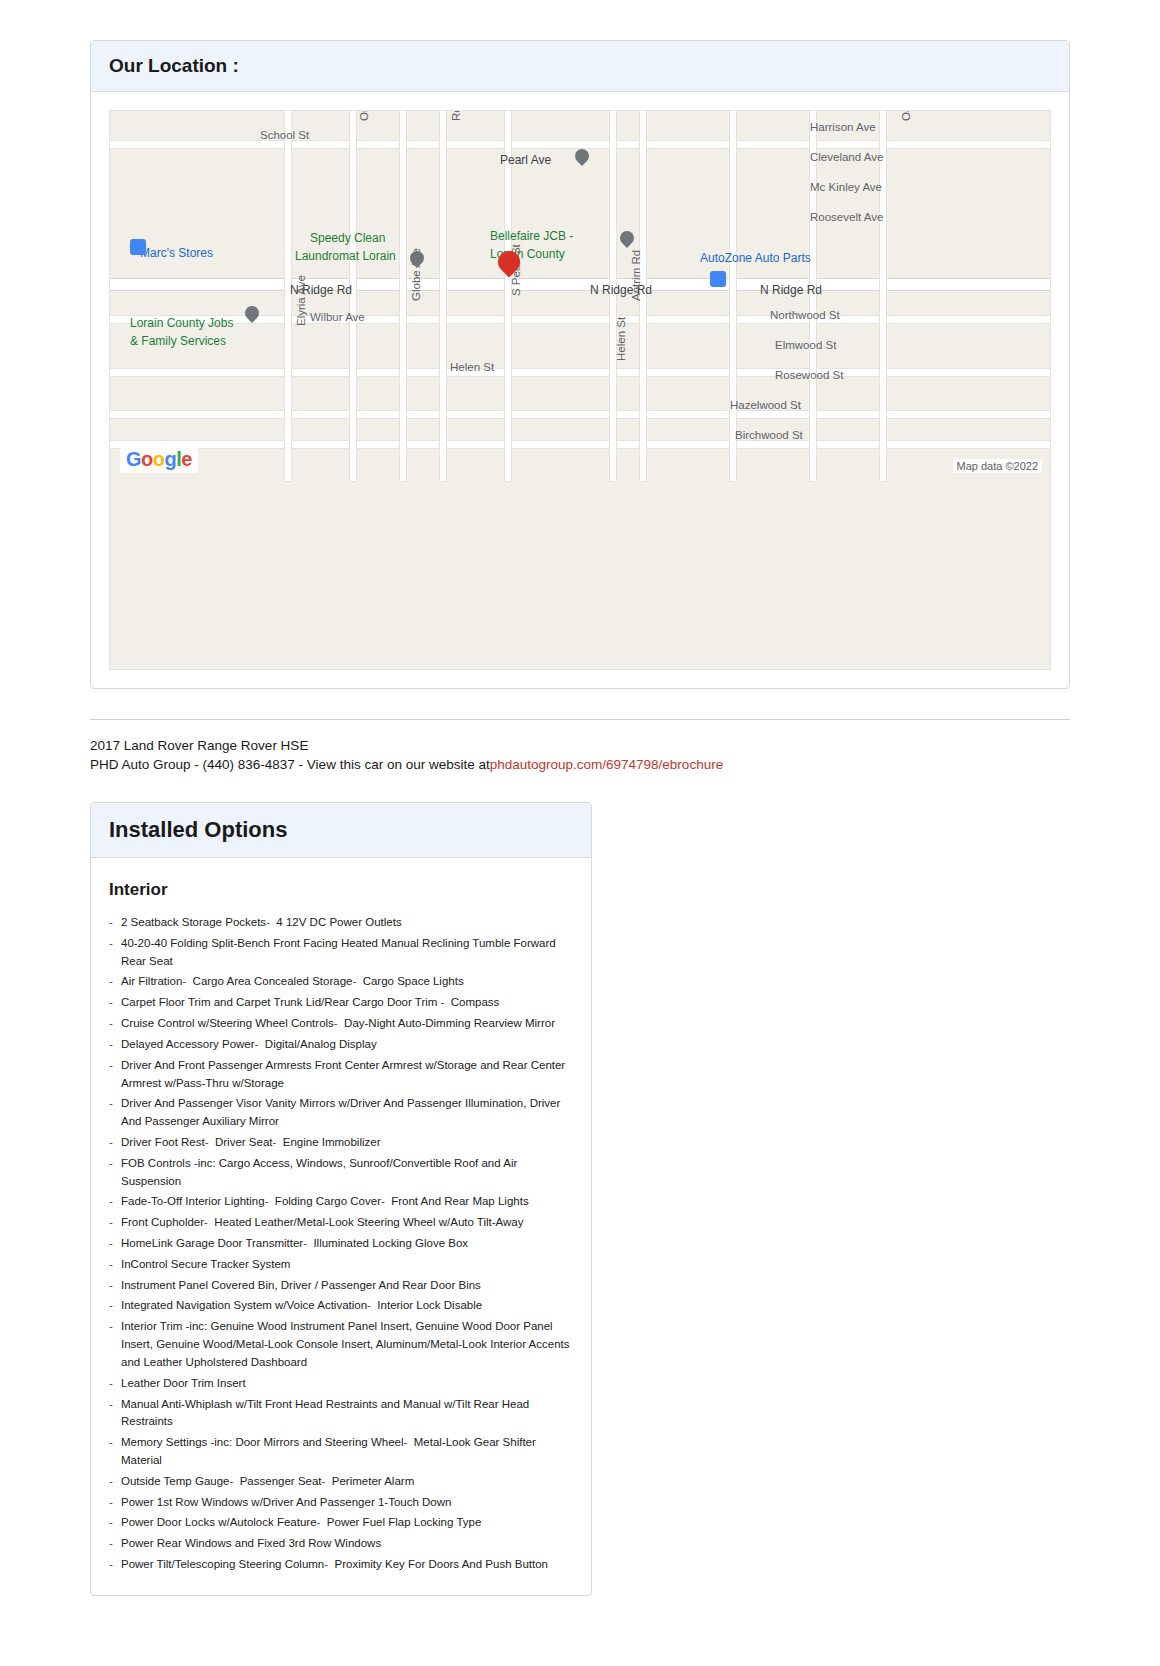Our Location :
School St Orchard Ave Rolling Ave Pearl Ave Harrison Ave Cleveland Ave Mc Kinley Ave Roosevelt Ave Oakwood Blvd Speedy Clean Laundromat Lorain Bellefaire JCB - Lorain County AutoZone Auto Parts Marc's Stores N Ridge Rd N Ridge Rd N Ridge Rd Wilbur Ave Globe Ave S Pearl St Antrim Rd Helen St Helen St Northwood St Elmwood St Rosewood St Hazelwood St Birchwood St Lorain County Jobs & Family Services Elyria Ave
Google
Map data ©2022
2017 Land Rover Range Rover HSE
PHD Auto Group - (440) 836-4837 - View this car on our website atphdautogroup.com/6974798/ebrochure
Installed Options
Interior
2 Seatback Storage Pockets- 4 12V DC Power Outlets
40-20-40 Folding Split-Bench Front Facing Heated Manual Reclining Tumble Forward Rear Seat
Air Filtration- Cargo Area Concealed Storage- Cargo Space Lights
Carpet Floor Trim and Carpet Trunk Lid/Rear Cargo Door Trim - Compass
Cruise Control w/Steering Wheel Controls- Day-Night Auto-Dimming Rearview Mirror
Delayed Accessory Power- Digital/Analog Display
Driver And Front Passenger Armrests Front Center Armrest w/Storage and Rear Center Armrest w/Pass-Thru w/Storage
Driver And Passenger Visor Vanity Mirrors w/Driver And Passenger Illumination, Driver And Passenger Auxiliary Mirror
Driver Foot Rest- Driver Seat- Engine Immobilizer
FOB Controls -inc: Cargo Access, Windows, Sunroof/Convertible Roof and Air Suspension
Fade-To-Off Interior Lighting- Folding Cargo Cover- Front And Rear Map Lights
Front Cupholder- Heated Leather/Metal-Look Steering Wheel w/Auto Tilt-Away
HomeLink Garage Door Transmitter- Illuminated Locking Glove Box
InControl Secure Tracker System
Instrument Panel Covered Bin, Driver / Passenger And Rear Door Bins
Integrated Navigation System w/Voice Activation- Interior Lock Disable
Interior Trim -inc: Genuine Wood Instrument Panel Insert, Genuine Wood Door Panel Insert, Genuine Wood/Metal-Look Console Insert, Aluminum/Metal-Look Interior Accents and Leather Upholstered Dashboard
Leather Door Trim Insert
Manual Anti-Whiplash w/Tilt Front Head Restraints and Manual w/Tilt Rear Head Restraints
Memory Settings -inc: Door Mirrors and Steering Wheel- Metal-Look Gear Shifter Material
Outside Temp Gauge- Passenger Seat- Perimeter Alarm
Power 1st Row Windows w/Driver And Passenger 1-Touch Down
Power Door Locks w/Autolock Feature- Power Fuel Flap Locking Type
Power Rear Windows and Fixed 3rd Row Windows
Power Tilt/Telescoping Steering Column- Proximity Key For Doors And Push Button Start